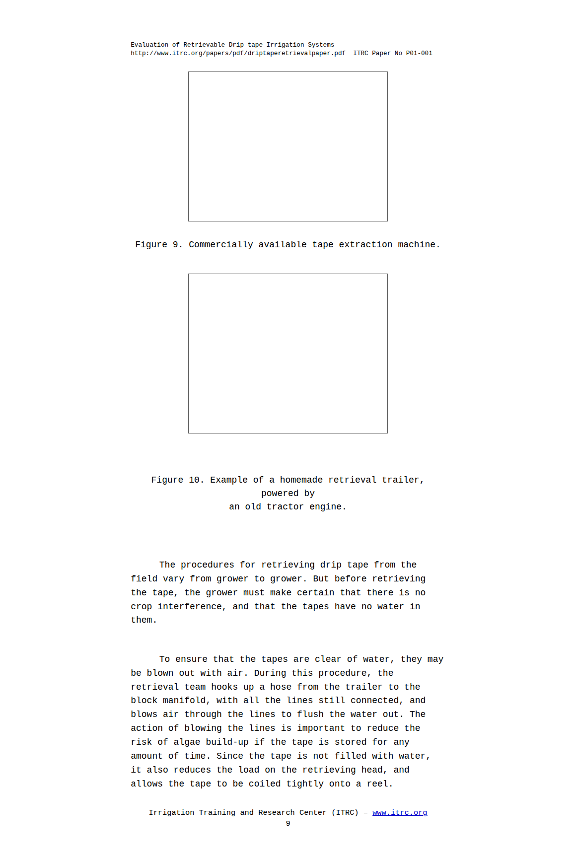Evaluation of Retrievable Drip tape Irrigation Systems
http://www.itrc.org/papers/pdf/driptaperetrievalpaper.pdf ITRC Paper No P01-001
Figure 9. Commercially available tape extraction machine.
Figure 10. Example of a homemade retrieval trailer, powered by
an old tractor engine.
The procedures for retrieving drip tape from the field vary from grower to grower. But before retrieving the tape, the grower must make certain that there is no crop interference, and that the tapes have no water in them.
To ensure that the tapes are clear of water, they may be blown out with air. During this procedure, the retrieval team hooks up a hose from the trailer to the block manifold, with all the lines still connected, and blows air through the lines to flush the water out. The action of blowing the lines is important to reduce the risk of algae build-up if the tape is stored for any amount of time. Since the tape is not filled with water, it also reduces the load on the retrieving head, and allows the tape to be coiled tightly onto a reel.
Irrigation Training and Research Center (ITRC) – www.itrc.org
9